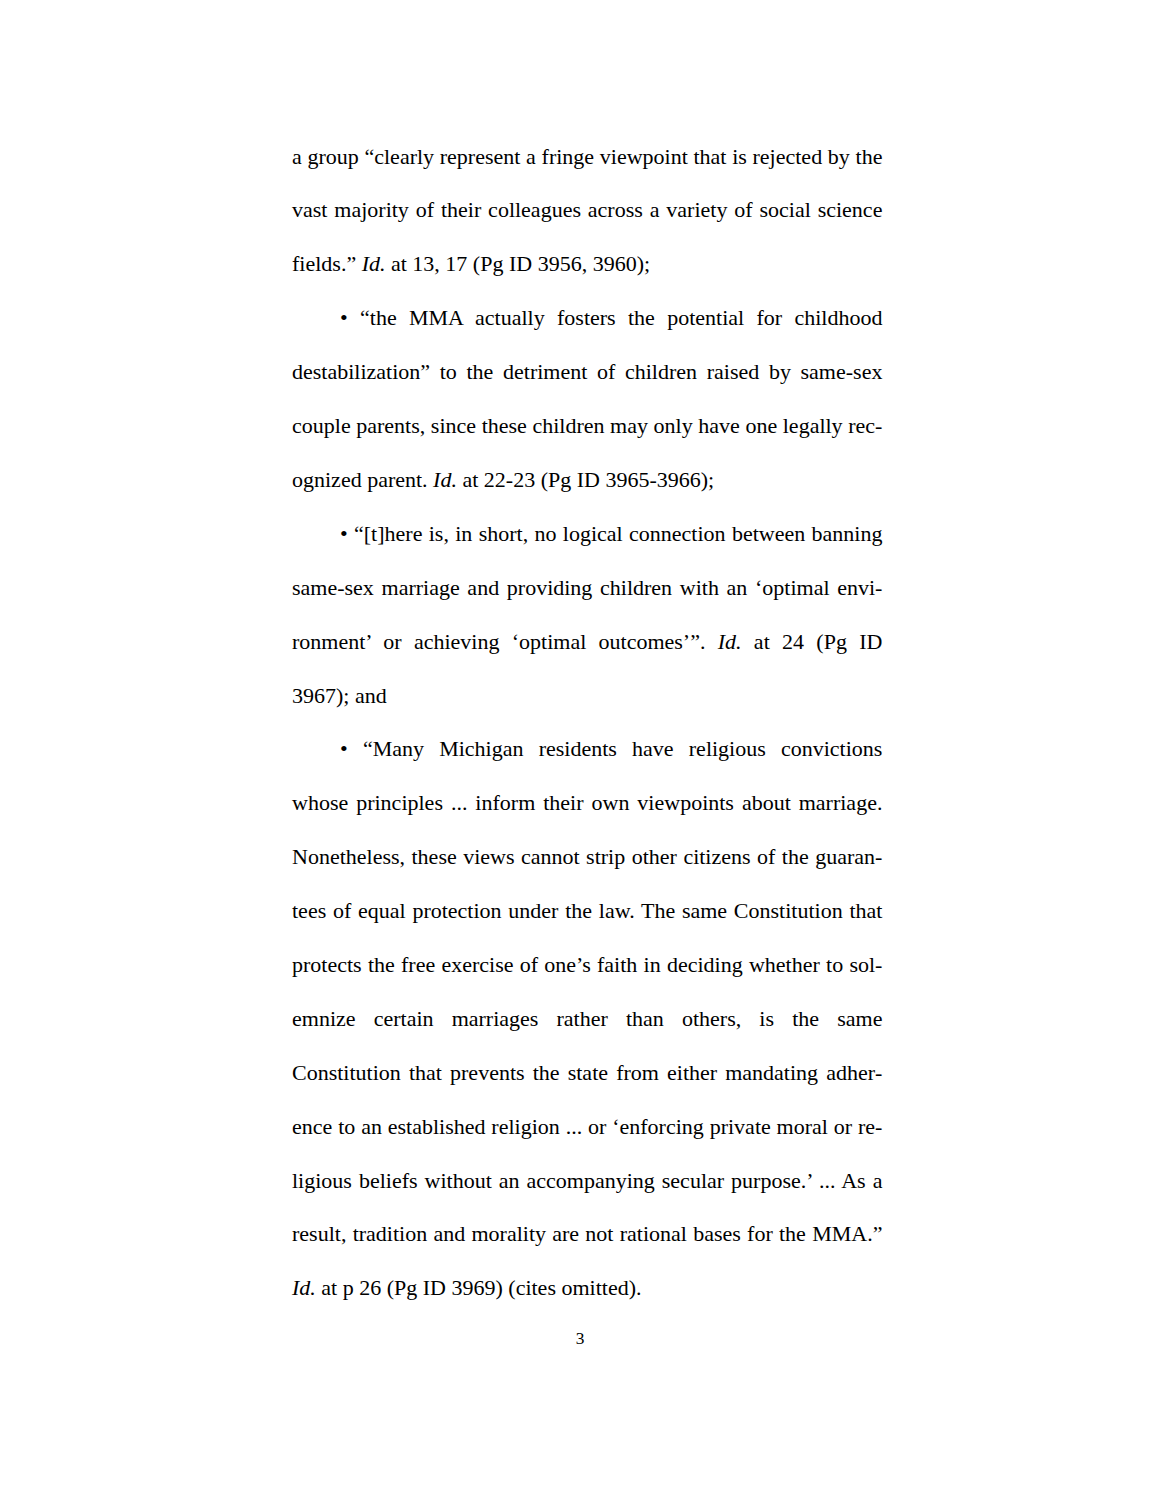a group “clearly represent a fringe viewpoint that is rejected by the vast majority of their colleagues across a variety of social science fields.” Id. at 13, 17 (Pg ID 3956, 3960);
• “the MMA actually fosters the potential for childhood destabilization” to the detriment of children raised by same-sex couple parents, since these children may only have one legally recognized parent. Id. at 22-23 (Pg ID 3965-3966);
• “[t]here is, in short, no logical connection between banning same-sex marriage and providing children with an ‘optimal environment’ or achieving ‘optimal outcomes’”. Id. at 24 (Pg ID 3967); and
• “Many Michigan residents have religious convictions whose principles ... inform their own viewpoints about marriage. Nonetheless, these views cannot strip other citizens of the guarantees of equal protection under the law. The same Constitution that protects the free exercise of one’s faith in deciding whether to solemnize certain marriages rather than others, is the same Constitution that prevents the state from either mandating adherence to an established religion ... or ‘enforcing private moral or religious beliefs without an accompanying secular purpose.’ ... As a result, tradition and morality are not rational bases for the MMA.” Id. at p 26 (Pg ID 3969) (cites omitted).
3